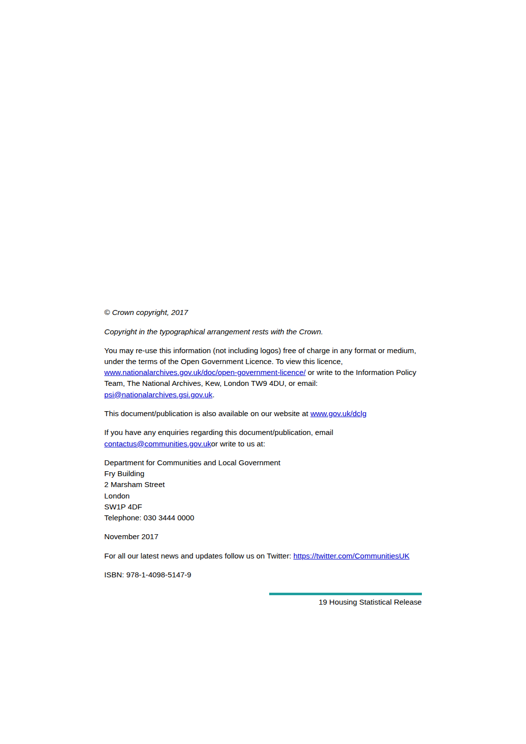© Crown copyright, 2017
Copyright in the typographical arrangement rests with the Crown.
You may re-use this information (not including logos) free of charge in any format or medium, under the terms of the Open Government Licence. To view this licence, www.nationalarchives.gov.uk/doc/open-government-licence/ or write to the Information Policy Team, The National Archives, Kew, London TW9 4DU, or email: psi@nationalarchives.gsi.gov.uk.
This document/publication is also available on our website at www.gov.uk/dclg
If you have any enquiries regarding this document/publication, email contactus@communities.gov.ukor write to us at:
Department for Communities and Local Government
Fry Building
2 Marsham Street
London
SW1P 4DF
Telephone: 030 3444 0000
November 2017
For all our latest news and updates follow us on Twitter: https://twitter.com/CommunitiesUK
ISBN: 978-1-4098-5147-9
19 Housing Statistical Release